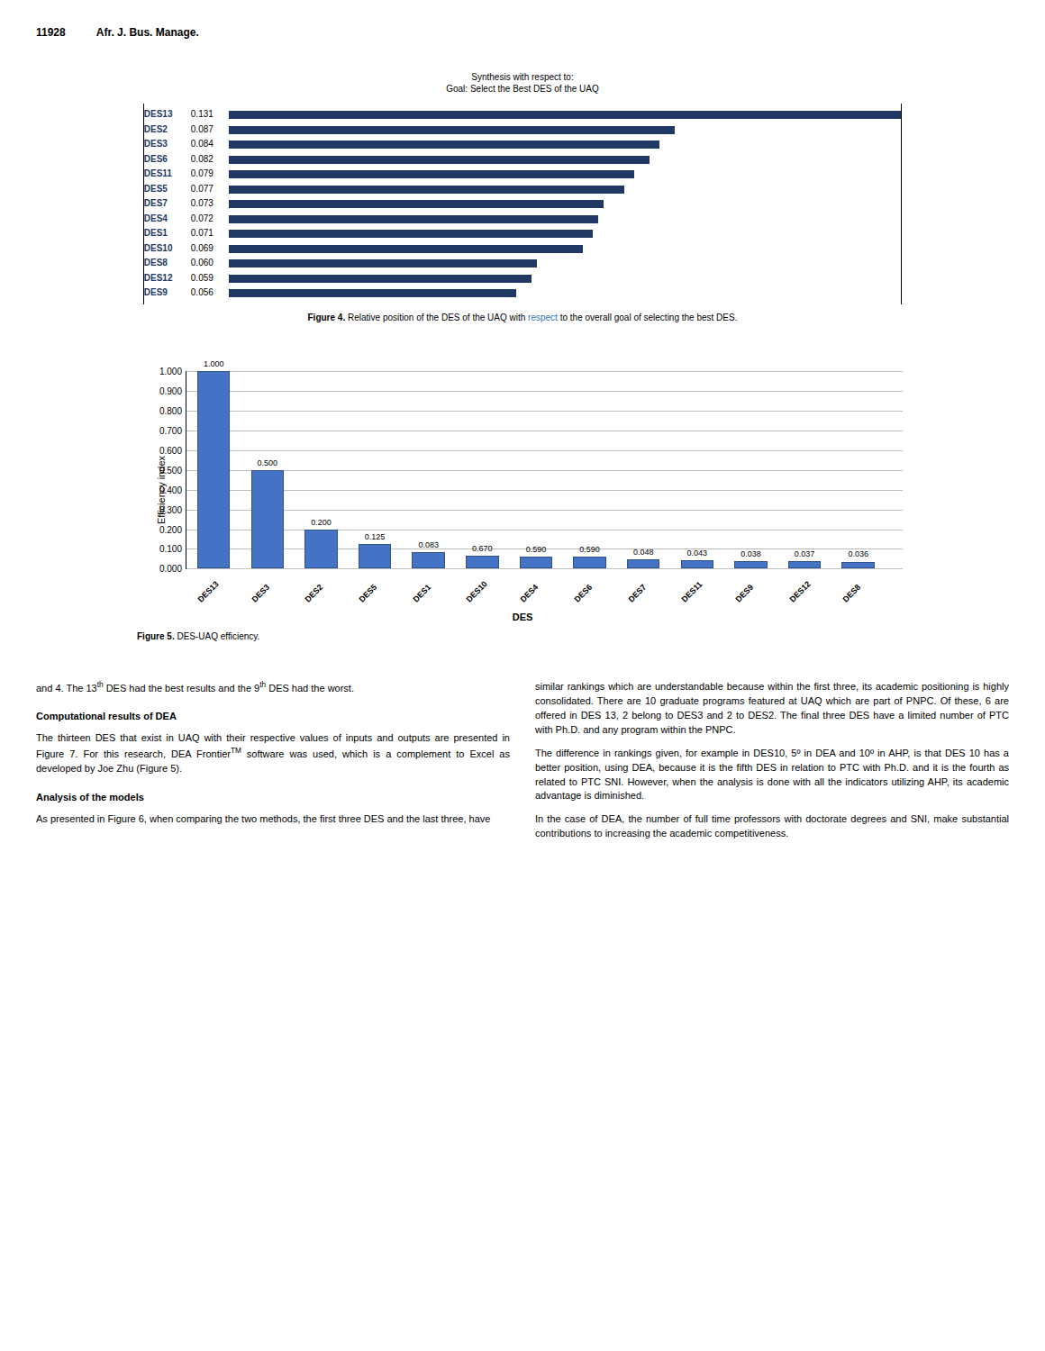11928 Afr. J. Bus. Manage.
Synthesis with respect to:
Goal: Select the Best DES of the UAQ
| DES13 | 0.131 | |
| DES2 | 0.087 | |
| DES3 | 0.084 | |
| DES6 | 0.082 | |
| DES11 | 0.079 | |
| DES5 | 0.077 | |
| DES7 | 0.073 | |
| DES4 | 0.072 | |
| DES1 | 0.071 | |
| DES10 | 0.069 | |
| DES8 | 0.060 | |
| DES12 | 0.059 | |
| DES9 | 0.056 | |
Figure 4. Relative position of the DES of the UAQ with respect to the overall goal of selecting the best DES.
Efficiency index
1.000
0.900
0.800
0.700
0.600
0.500
0.400
0.300
0.200
0.100
0.000
1.000
0.500
0.200
0.125
0.083
0.670
0.590
0.590
0.048
0.043
0.038
0.037
0.036
DES13 DES3 DES2 DES5 DES1 DES10 DES4 DES6 DES7 DES11 DES9 DES12 DES8
DES
Figure 5. DES-UAQ efficiency.
and 4. The 13th DES had the best results and the 9th DES had the worst.
Computational results of DEA
The thirteen DES that exist in UAQ with their respective values of inputs and outputs are presented in Figure 7. For this research, DEA FrontierTM software was used, which is a complement to Excel as developed by Joe Zhu (Figure 5).
Analysis of the models
As presented in Figure 6, when comparing the two methods, the first three DES and the last three, have
similar rankings which are understandable because within the first three, its academic positioning is highly consolidated. There are 10 graduate programs featured at UAQ which are part of PNPC. Of these, 6 are offered in DES 13, 2 belong to DES3 and 2 to DES2. The final three DES have a limited number of PTC with Ph.D. and any program within the PNPC.
The difference in rankings given, for example in DES10, 5º in DEA and 10º in AHP, is that DES 10 has a better position, using DEA, because it is the fifth DES in relation to PTC with Ph.D. and it is the fourth as related to PTC SNI. However, when the analysis is done with all the indicators utilizing AHP, its academic advantage is diminished.
In the case of DEA, the number of full time professors with doctorate degrees and SNI, make substantial contributions to increasing the academic competitiveness.